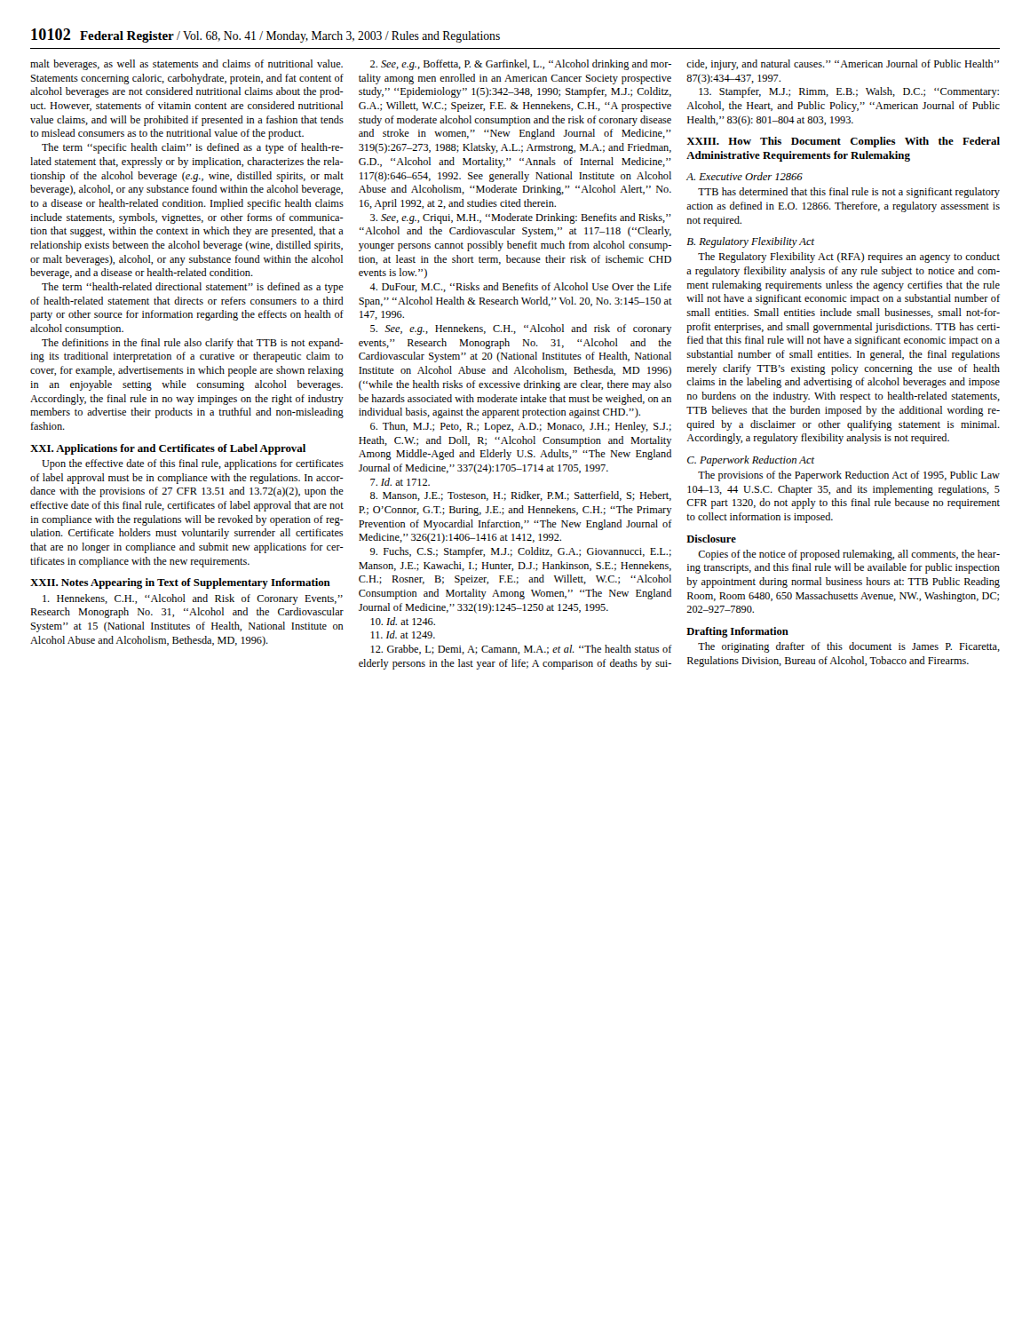10102 Federal Register / Vol. 68, No. 41 / Monday, March 3, 2003 / Rules and Regulations
malt beverages, as well as statements and claims of nutritional value. Statements concerning caloric, carbohydrate, protein, and fat content of alcohol beverages are not considered nutritional claims about the product. However, statements of vitamin content are considered nutritional value claims, and will be prohibited if presented in a fashion that tends to mislead consumers as to the nutritional value of the product.
The term ‘‘specific health claim’’ is defined as a type of health-related statement that, expressly or by implication, characterizes the relationship of the alcohol beverage (e.g., wine, distilled spirits, or malt beverage), alcohol, or any substance found within the alcohol beverage, to a disease or health-related condition. Implied specific health claims include statements, symbols, vignettes, or other forms of communication that suggest, within the context in which they are presented, that a relationship exists between the alcohol beverage (wine, distilled spirits, or malt beverages), alcohol, or any substance found within the alcohol beverage, and a disease or health-related condition.
The term ‘‘health-related directional statement’’ is defined as a type of health-related statement that directs or refers consumers to a third party or other source for information regarding the effects on health of alcohol consumption.
The definitions in the final rule also clarify that TTB is not expanding its traditional interpretation of a curative or therapeutic claim to cover, for example, advertisements in which people are shown relaxing in an enjoyable setting while consuming alcohol beverages. Accordingly, the final rule in no way impinges on the right of industry members to advertise their products in a truthful and non-misleading fashion.
XXI. Applications for and Certificates of Label Approval
Upon the effective date of this final rule, applications for certificates of label approval must be in compliance with the regulations. In accordance with the provisions of 27 CFR 13.51 and 13.72(a)(2), upon the effective date of this final rule, certificates of label approval that are not in compliance with the regulations will be revoked by operation of regulation. Certificate holders must voluntarily surrender all certificates that are no longer in compliance and submit new applications for certificates in compliance with the new requirements.
XXII. Notes Appearing in Text of Supplementary Information
1. Hennekens, C.H., ‘‘Alcohol and Risk of Coronary Events,’’ Research Monograph No. 31, ‘‘Alcohol and the Cardiovascular System’’ at 15 (National Institutes of Health, National Institute on Alcohol Abuse and Alcoholism, Bethesda, MD, 1996).
2. See, e.g., Boffetta, P. & Garfinkel, L., ‘‘Alcohol drinking and mortality among men enrolled in an American Cancer Society prospective study,’’ ‘‘Epidemiology’’ 1(5):342–348, 1990; Stampfer, M.J.; Colditz, G.A.; Willett, W.C.; Speizer, F.E. & Hennekens, C.H., ‘‘A prospective study of moderate alcohol consumption and the risk of coronary disease and stroke in women,’’ ‘‘New England Journal of Medicine,’’ 319(5):267–273, 1988; Klatsky, A.L.; Armstrong, M.A.; and Friedman, G.D., ‘‘Alcohol and Mortality,’’ ‘‘Annals of Internal Medicine,’’ 117(8):646–654, 1992. See generally National Institute on Alcohol Abuse and Alcoholism, ‘‘Moderate Drinking,’’ ‘‘Alcohol Alert,’’ No. 16, April 1992, at 2, and studies cited therein.
3. See, e.g., Criqui, M.H., ‘‘Moderate Drinking: Benefits and Risks,’’ ‘‘Alcohol and the Cardiovascular System,’’ at 117–118 (‘‘Clearly, younger persons cannot possibly benefit much from alcohol consumption, at least in the short term, because their risk of ischemic CHD events is low.’’)
4. DuFour, M.C., ‘‘Risks and Benefits of Alcohol Use Over the Life Span,’’ ‘‘Alcohol Health & Research World,’’ Vol. 20, No. 3:145–150 at 147, 1996.
5. See, e.g., Hennekens, C.H., ‘‘Alcohol and risk of coronary events,’’ Research Monograph No. 31, ‘‘Alcohol and the Cardiovascular System’’ at 20 (National Institutes of Health, National Institute on Alcohol Abuse and Alcoholism, Bethesda, MD 1996) (‘‘while the health risks of excessive drinking are clear, there may also be hazards associated with moderate intake that must be weighed, on an individual basis, against the apparent protection against CHD.’’).
6. Thun, M.J.; Peto, R.; Lopez, A.D.; Monaco, J.H.; Henley, S.J.; Heath, C.W.; and Doll, R; ‘‘Alcohol Consumption and Mortality Among Middle-Aged and Elderly U.S. Adults,’’ ‘‘The New England Journal of Medicine,’’ 337(24):1705–1714 at 1705, 1997.
7. Id. at 1712.
8. Manson, J.E.; Tosteson, H.; Ridker, P.M.; Satterfield, S; Hebert, P.; O’Connor, G.T.; Buring, J.E.; and Hennekens, C.H.; ‘‘The Primary Prevention of Myocardial Infarction,’’ ‘‘The New England Journal of Medicine,’’ 326(21):1406–1416 at 1412, 1992.
9. Fuchs, C.S.; Stampfer, M.J.; Colditz, G.A.; Giovannucci, E.L.; Manson, J.E.; Kawachi, I.; Hunter, D.J.; Hankinson, S.E.; Hennekens, C.H.; Rosner, B; Speizer, F.E.; and Willett, W.C.; ‘‘Alcohol Consumption and Mortality Among Women,’’ ‘‘The New England Journal of Medicine,’’ 332(19):1245–1250 at 1245, 1995.
10. Id. at 1246.
11. Id. at 1249.
12. Grabbe, L; Demi, A; Camann, M.A.; et al. ‘‘The health status of elderly persons in the last year of life; A comparison of deaths by suicide, injury, and natural causes.’’ ‘‘American Journal of Public Health’’ 87(3):434–437, 1997.
13. Stampfer, M.J.; Rimm, E.B.; Walsh, D.C.; ‘‘Commentary: Alcohol, the Heart, and Public Policy,’’ ‘‘American Journal of Public Health,’’ 83(6): 801–804 at 803, 1993.
XXIII. How This Document Complies With the Federal Administrative Requirements for Rulemaking
A. Executive Order 12866
TTB has determined that this final rule is not a significant regulatory action as defined in E.O. 12866. Therefore, a regulatory assessment is not required.
B. Regulatory Flexibility Act
The Regulatory Flexibility Act (RFA) requires an agency to conduct a regulatory flexibility analysis of any rule subject to notice and comment rulemaking requirements unless the agency certifies that the rule will not have a significant economic impact on a substantial number of small entities. Small entities include small businesses, small not-for-profit enterprises, and small governmental jurisdictions. TTB has certified that this final rule will not have a significant economic impact on a substantial number of small entities. In general, the final regulations merely clarify TTB’s existing policy concerning the use of health claims in the labeling and advertising of alcohol beverages and impose no burdens on the industry. With respect to health-related statements, TTB believes that the burden imposed by the additional wording required by a disclaimer or other qualifying statement is minimal. Accordingly, a regulatory flexibility analysis is not required.
C. Paperwork Reduction Act
The provisions of the Paperwork Reduction Act of 1995, Public Law 104–13, 44 U.S.C. Chapter 35, and its implementing regulations, 5 CFR part 1320, do not apply to this final rule because no requirement to collect information is imposed.
Disclosure
Copies of the notice of proposed rulemaking, all comments, the hearing transcripts, and this final rule will be available for public inspection by appointment during normal business hours at: TTB Public Reading Room, Room 6480, 650 Massachusetts Avenue, NW., Washington, DC; 202–927–7890.
Drafting Information
The originating drafter of this document is James P. Ficaretta, Regulations Division, Bureau of Alcohol, Tobacco and Firearms.